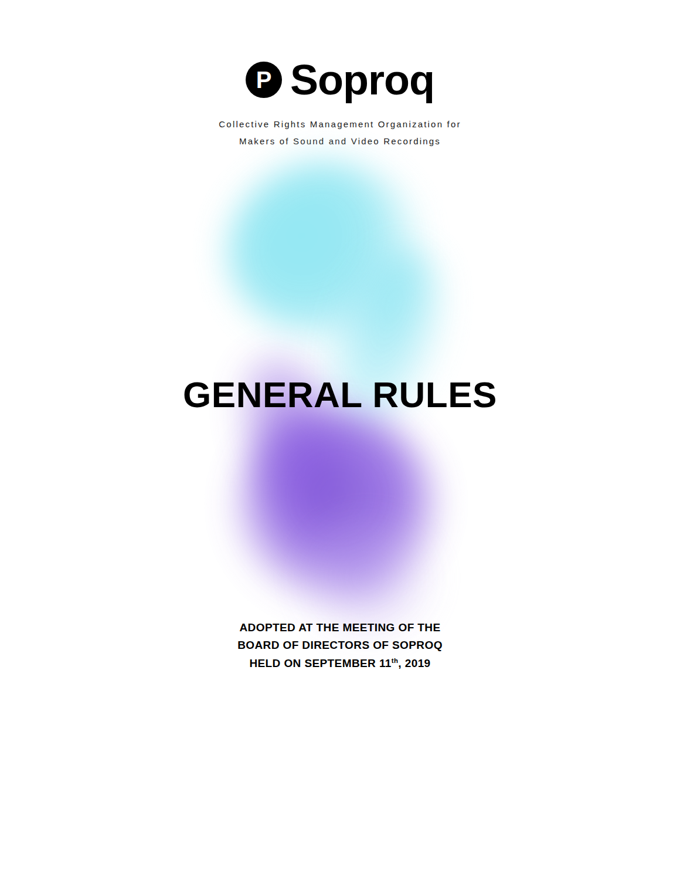P
Soproq
Collective Rights Management Organization for Makers of Sound and Video Recordings
General Rules
Adopted at the meeting of the
Board of Directors of Soproq
held on September 11th, 2019